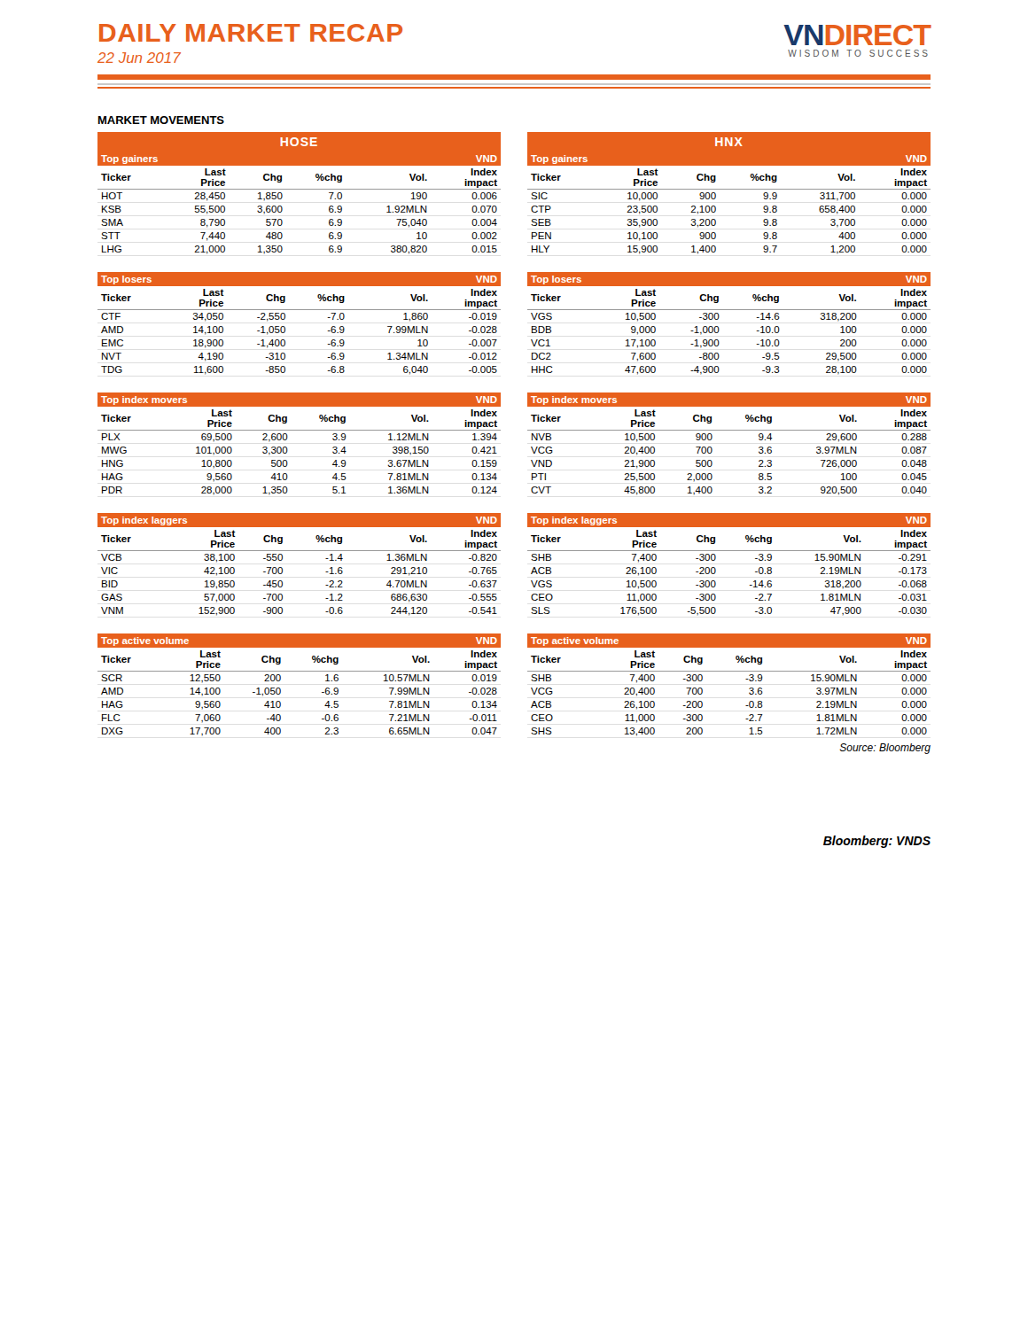DAILY MARKET RECAP
22 Jun 2017
VN DIRECT
WISDOM TO SUCCESS
MARKET MOVEMENTS
HOSE
| Top gainers | VND |
| --- | --- |
| Ticker | Last Price | Chg | %chg | Vol. | Index impact |
| HOT | 28,450 | 1,850 | 7.0 | 190 | 0.006 |
| KSB | 55,500 | 3,600 | 6.9 | 1.92MLN | 0.070 |
| SMA | 8,790 | 570 | 6.9 | 75,040 | 0.004 |
| STT | 7,440 | 480 | 6.9 | 10 | 0.002 |
| LHG | 21,000 | 1,350 | 6.9 | 380,820 | 0.015 |
HNX
| Top gainers | VND |
| --- | --- |
| Ticker | Last Price | Chg | %chg | Vol. | Index impact |
| SIC | 10,000 | 900 | 9.9 | 311,700 | 0.000 |
| CTP | 23,500 | 2,100 | 9.8 | 658,400 | 0.000 |
| SEB | 35,900 | 3,200 | 9.8 | 3,700 | 0.000 |
| PEN | 10,100 | 900 | 9.8 | 400 | 0.000 |
| HLY | 15,900 | 1,400 | 9.7 | 1,200 | 0.000 |
| Top losers | VND |
| --- | --- |
| Ticker | Last Price | Chg | %chg | Vol. | Index impact |
| CTF | 34,050 | -2,550 | -7.0 | 1,860 | -0.019 |
| AMD | 14,100 | -1,050 | -6.9 | 7.99MLN | -0.028 |
| EMC | 18,900 | -1,400 | -6.9 | 10 | -0.007 |
| NVT | 4,190 | -310 | -6.9 | 1.34MLN | -0.012 |
| TDG | 11,600 | -850 | -6.8 | 6,040 | -0.005 |
| Top losers | VND |
| --- | --- |
| Ticker | Last Price | Chg | %chg | Vol. | Index impact |
| VGS | 10,500 | -300 | -14.6 | 318,200 | 0.000 |
| BDB | 9,000 | -1,000 | -10.0 | 100 | 0.000 |
| VC1 | 17,100 | -1,900 | -10.0 | 200 | 0.000 |
| DC2 | 7,600 | -800 | -9.5 | 29,500 | 0.000 |
| HHC | 47,600 | -4,900 | -9.3 | 28,100 | 0.000 |
| Top index movers | VND |
| --- | --- |
| Ticker | Last Price | Chg | %chg | Vol. | Index impact |
| PLX | 69,500 | 2,600 | 3.9 | 1.12MLN | 1.394 |
| MWG | 101,000 | 3,300 | 3.4 | 398,150 | 0.421 |
| HNG | 10,800 | 500 | 4.9 | 3.67MLN | 0.159 |
| HAG | 9,560 | 410 | 4.5 | 7.81MLN | 0.134 |
| PDR | 28,000 | 1,350 | 5.1 | 1.36MLN | 0.124 |
| Top index movers | VND |
| --- | --- |
| Ticker | Last Price | Chg | %chg | Vol. | Index impact |
| NVB | 10,500 | 900 | 9.4 | 29,600 | 0.288 |
| VCG | 20,400 | 700 | 3.6 | 3.97MLN | 0.087 |
| VND | 21,900 | 500 | 2.3 | 726,000 | 0.048 |
| PTI | 25,500 | 2,000 | 8.5 | 100 | 0.045 |
| CVT | 45,800 | 1,400 | 3.2 | 920,500 | 0.040 |
| Top index laggers | VND |
| --- | --- |
| Ticker | Last Price | Chg | %chg | Vol. | Index impact |
| VCB | 38,100 | -550 | -1.4 | 1.36MLN | -0.820 |
| VIC | 42,100 | -700 | -1.6 | 291,210 | -0.765 |
| BID | 19,850 | -450 | -2.2 | 4.70MLN | -0.637 |
| GAS | 57,000 | -700 | -1.2 | 686,630 | -0.555 |
| VNM | 152,900 | -900 | -0.6 | 244,120 | -0.541 |
| Top index laggers | VND |
| --- | --- |
| Ticker | Last Price | Chg | %chg | Vol. | Index impact |
| SHB | 7,400 | -300 | -3.9 | 15.90MLN | -0.291 |
| ACB | 26,100 | -200 | -0.8 | 2.19MLN | -0.173 |
| VGS | 10,500 | -300 | -14.6 | 318,200 | -0.068 |
| CEO | 11,000 | -300 | -2.7 | 1.81MLN | -0.031 |
| SLS | 176,500 | -5,500 | -3.0 | 47,900 | -0.030 |
| Top active volume | VND |
| --- | --- |
| Ticker | Last Price | Chg | %chg | Vol. | Index impact |
| SCR | 12,550 | 200 | 1.6 | 10.57MLN | 0.019 |
| AMD | 14,100 | -1,050 | -6.9 | 7.99MLN | -0.028 |
| HAG | 9,560 | 410 | 4.5 | 7.81MLN | 0.134 |
| FLC | 7,060 | -40 | -0.6 | 7.21MLN | -0.011 |
| DXG | 17,700 | 400 | 2.3 | 6.65MLN | 0.047 |
| Top active volume | VND |
| --- | --- |
| Ticker | Last Price | Chg | %chg | Vol. | Index impact |
| SHB | 7,400 | -300 | -3.9 | 15.90MLN | 0.000 |
| VCG | 20,400 | 700 | 3.6 | 3.97MLN | 0.000 |
| ACB | 26,100 | -200 | -0.8 | 2.19MLN | 0.000 |
| CEO | 11,000 | -300 | -2.7 | 1.81MLN | 0.000 |
| SHS | 13,400 | 200 | 1.5 | 1.72MLN | 0.000 |
Source: Bloomberg
Bloomberg: VNDS